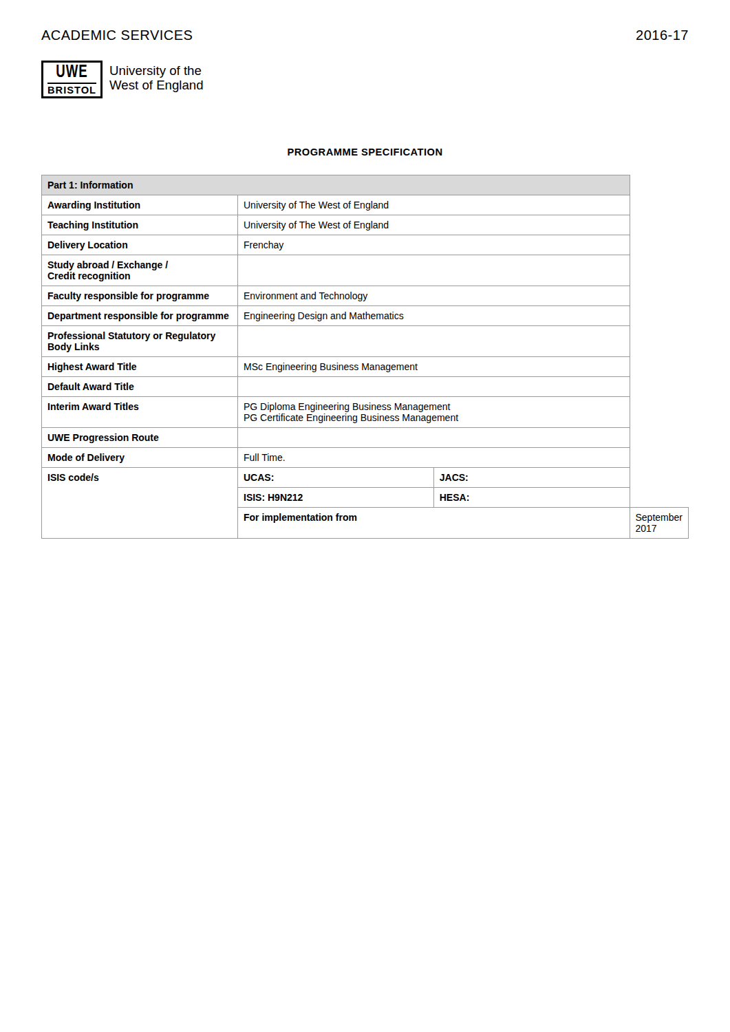ACADEMIC SERVICES
2016-17
UWE BRISTOL
University of the
West of England
PROGRAMME SPECIFICATION
| Part 1: Information |
| --- |
| Awarding Institution | University of The West of England |
| Teaching Institution | University of The West of England |
| Delivery Location | Frenchay |
| Study abroad / Exchange / Credit recognition | |
| Faculty responsible for programme | Environment and Technology |
| Department responsible for programme | Engineering Design and Mathematics |
| Professional Statutory or Regulatory Body Links | |
| Highest Award Title | MSc Engineering Business Management |
| Default Award Title | |
| Interim Award Titles | PG Diploma Engineering Business Management PG Certificate Engineering Business Management |
| UWE Progression Route | |
| Mode of Delivery | Full Time. |
| ISIS code/s | / UCAS: / JACS: / / ISIS: H9N212 / HESA: / |
| For implementation from | September 2017 |